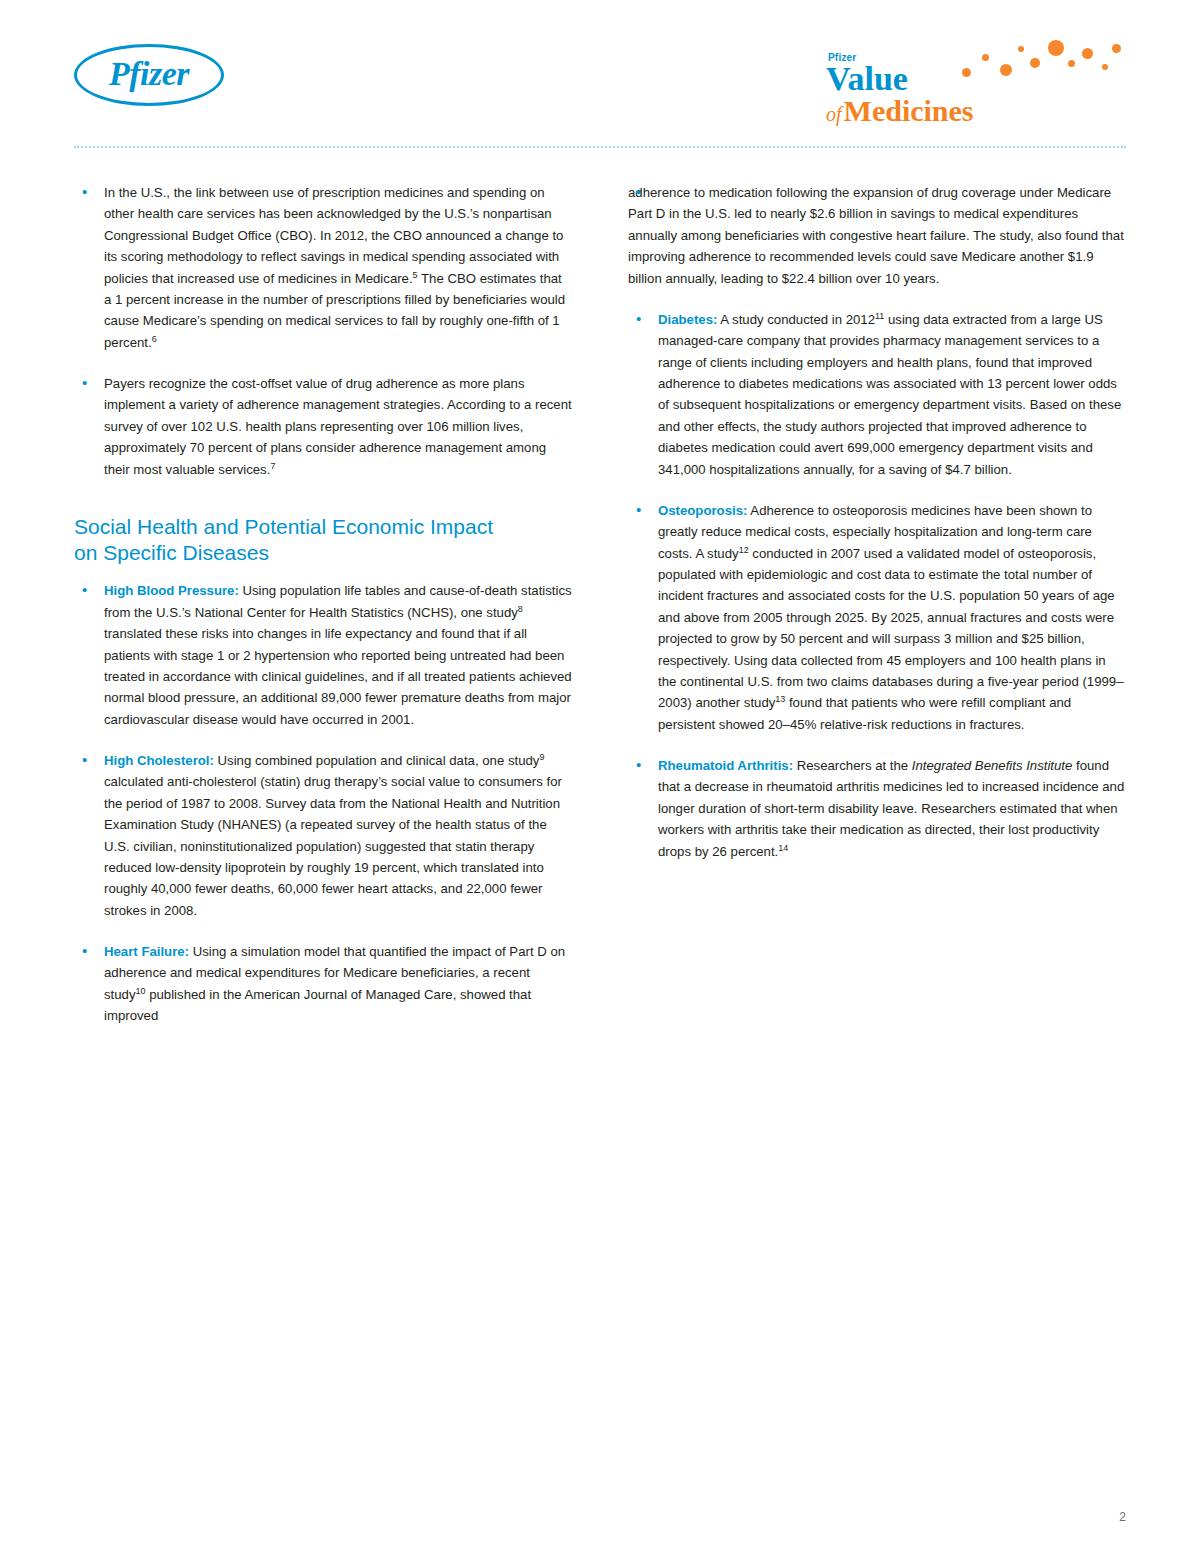Pfizer
Pfizer
Value
of Medicines
In the U.S., the link between use of prescription medicines and spending on other health care services has been acknowledged by the U.S.’s nonpartisan Congressional Budget Office (CBO). In 2012, the CBO announced a change to its scoring methodology to reflect savings in medical spending associated with policies that increased use of medicines in Medicare.5 The CBO estimates that a 1 percent increase in the number of prescriptions filled by beneficiaries would cause Medicare’s spending on medical services to fall by roughly one-fifth of 1 percent.6
Payers recognize the cost-offset value of drug adherence as more plans implement a variety of adherence management strategies. According to a recent survey of over 102 U.S. health plans representing over 106 million lives, approximately 70 percent of plans consider adherence management among their most valuable services.7
Social Health and Potential Economic Impact
on Specific Diseases
High Blood Pressure: Using population life tables and cause-of-death statistics from the U.S.’s National Center for Health Statistics (NCHS), one study8 translated these risks into changes in life expectancy and found that if all patients with stage 1 or 2 hypertension who reported being untreated had been treated in accordance with clinical guidelines, and if all treated patients achieved normal blood pressure, an additional 89,000 fewer premature deaths from major cardiovascular disease would have occurred in 2001.
High Cholesterol: Using combined population and clinical data, one study9 calculated anti-cholesterol (statin) drug therapy’s social value to consumers for the period of 1987 to 2008. Survey data from the National Health and Nutrition Examination Study (NHANES) (a repeated survey of the health status of the U.S. civilian, noninstitutionalized population) suggested that statin therapy reduced low-density lipoprotein by roughly 19 percent, which translated into roughly 40,000 fewer deaths, 60,000 fewer heart attacks, and 22,000 fewer strokes in 2008.
Heart Failure: Using a simulation model that quantified the impact of Part D on adherence and medical expenditures for Medicare beneficiaries, a recent study10 published in the American Journal of Managed Care, showed that improved
adherence to medication following the expansion of drug coverage under Medicare Part D in the U.S. led to nearly $2.6 billion in savings to medical expenditures annually among beneficiaries with congestive heart failure. The study, also found that improving adherence to recommended levels could save Medicare another $1.9 billion annually, leading to $22.4 billion over 10 years.
Diabetes: A study conducted in 201211 using data extracted from a large US managed-care company that provides pharmacy management services to a range of clients including employers and health plans, found that improved adherence to diabetes medications was associated with 13 percent lower odds of subsequent hospitalizations or emergency department visits. Based on these and other effects, the study authors projected that improved adherence to diabetes medication could avert 699,000 emergency department visits and 341,000 hospitalizations annually, for a saving of $4.7 billion.
Osteoporosis: Adherence to osteoporosis medicines have been shown to greatly reduce medical costs, especially hospitalization and long-term care costs. A study12 conducted in 2007 used a validated model of osteoporosis, populated with epidemiologic and cost data to estimate the total number of incident fractures and associated costs for the U.S. population 50 years of age and above from 2005 through 2025. By 2025, annual fractures and costs were projected to grow by 50 percent and will surpass 3 million and $25 billion, respectively. Using data collected from 45 employers and 100 health plans in the continental U.S. from two claims databases during a five-year period (1999–2003) another study13 found that patients who were refill compliant and persistent showed 20–45% relative-risk reductions in fractures.
Rheumatoid Arthritis: Researchers at the Integrated Benefits Institute found that a decrease in rheumatoid arthritis medicines led to increased incidence and longer duration of short-term disability leave. Researchers estimated that when workers with arthritis take their medication as directed, their lost productivity drops by 26 percent.14
2